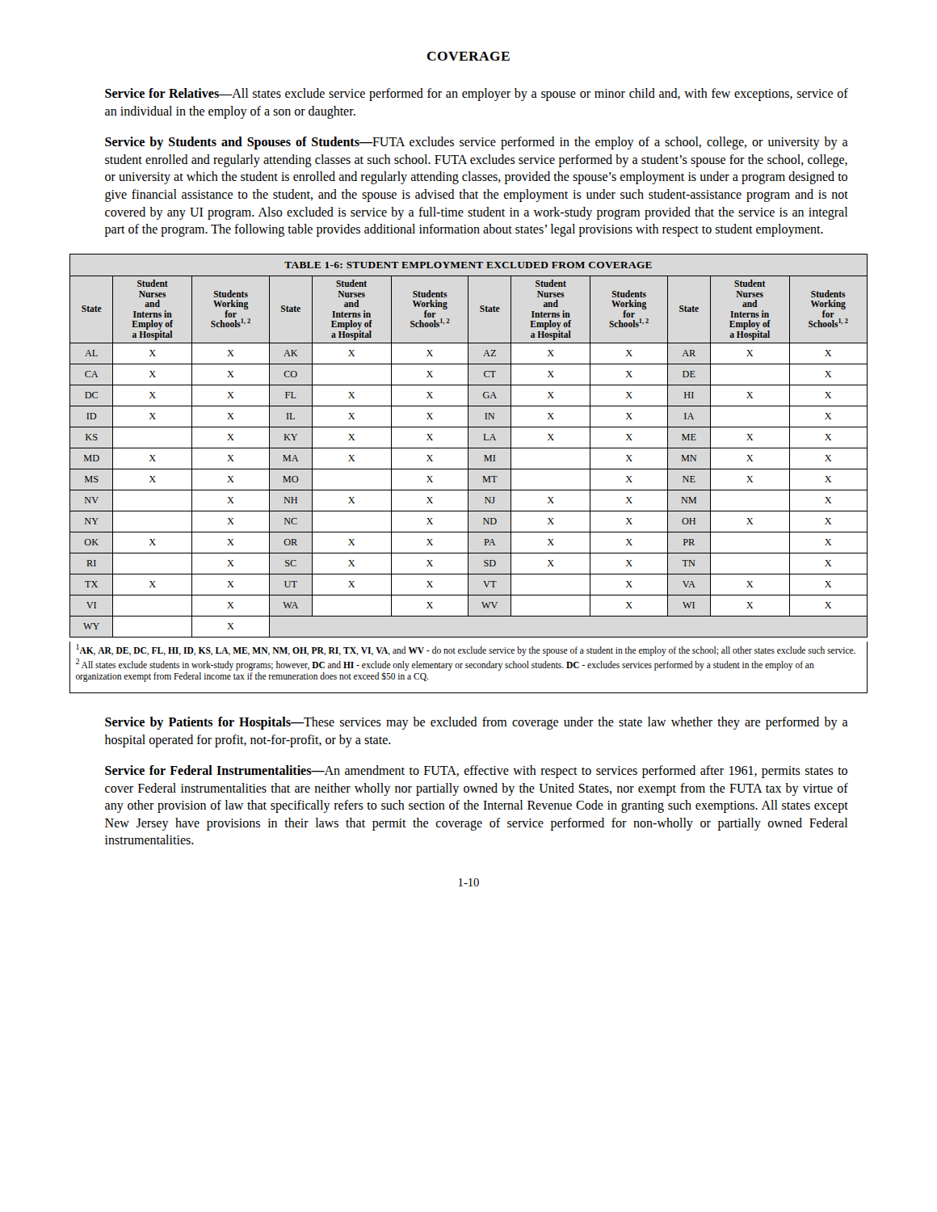COVERAGE
Service for Relatives—All states exclude service performed for an employer by a spouse or minor child and, with few exceptions, service of an individual in the employ of a son or daughter.
Service by Students and Spouses of Students—FUTA excludes service performed in the employ of a school, college, or university by a student enrolled and regularly attending classes at such school. FUTA excludes service performed by a student’s spouse for the school, college, or university at which the student is enrolled and regularly attending classes, provided the spouse’s employment is under a program designed to give financial assistance to the student, and the spouse is advised that the employment is under such student-assistance program and is not covered by any UI program. Also excluded is service by a full-time student in a work-study program provided that the service is an integral part of the program. The following table provides additional information about states’ legal provisions with respect to student employment.
TABLE 1-6: STUDENT EMPLOYMENT EXCLUDED FROM COVERAGE
| State | Student Nurses and Interns in Employ of a Hospital | Students Working for Schools 1, 2 | State | Student Nurses and Interns in Employ of a Hospital | Students Working for Schools 1, 2 | State | Student Nurses and Interns in Employ of a Hospital | Students Working for Schools 1, 2 | State | Student Nurses and Interns in Employ of a Hospital | Students Working for Schools 1, 2 |
| --- | --- | --- | --- | --- | --- | --- | --- | --- | --- | --- | --- |
| AL | X | X | AK | X | X | AZ | X | X | AR | X | X |
| CA | X | X | CO | | X | CT | X | X | DE | | X |
| DC | X | X | FL | X | X | GA | X | X | HI | X | X |
| ID | X | X | IL | X | X | IN | X | X | IA | | X |
| KS | | X | KY | X | X | LA | X | X | ME | X | X |
| MD | X | X | MA | X | X | MI | | X | MN | X | X |
| MS | X | X | MO | | X | MT | | X | NE | X | X |
| NV | | X | NH | X | X | NJ | X | X | NM | | X |
| NY | | X | NC | | X | ND | X | X | OH | X | X |
| OK | X | X | OR | X | X | PA | X | X | PR | | X |
| RI | | X | SC | X | X | SD | X | X | TN | | X |
| TX | X | X | UT | X | X | VT | | X | VA | X | X |
| VI | | X | WA | | X | WV | | X | WI | X | X |
| WY | | X | |
1AK, AR, DE, DC, FL, HI, ID, KS, LA, ME, MN, NM, OH, PR, RI, TX, VI, VA, and WV - do not exclude service by the spouse of a student in the employ of the school; all other states exclude such service.
2 All states exclude students in work-study programs; however, DC and HI - exclude only elementary or secondary school students. DC - excludes services performed by a student in the employ of an organization exempt from Federal income tax if the remuneration does not exceed $50 in a CQ.
Service by Patients for Hospitals—These services may be excluded from coverage under the state law whether they are performed by a hospital operated for profit, not-for-profit, or by a state.
Service for Federal Instrumentalities—An amendment to FUTA, effective with respect to services performed after 1961, permits states to cover Federal instrumentalities that are neither wholly nor partially owned by the United States, nor exempt from the FUTA tax by virtue of any other provision of law that specifically refers to such section of the Internal Revenue Code in granting such exemptions. All states except New Jersey have provisions in their laws that permit the coverage of service performed for non-wholly or partially owned Federal instrumentalities.
1-10